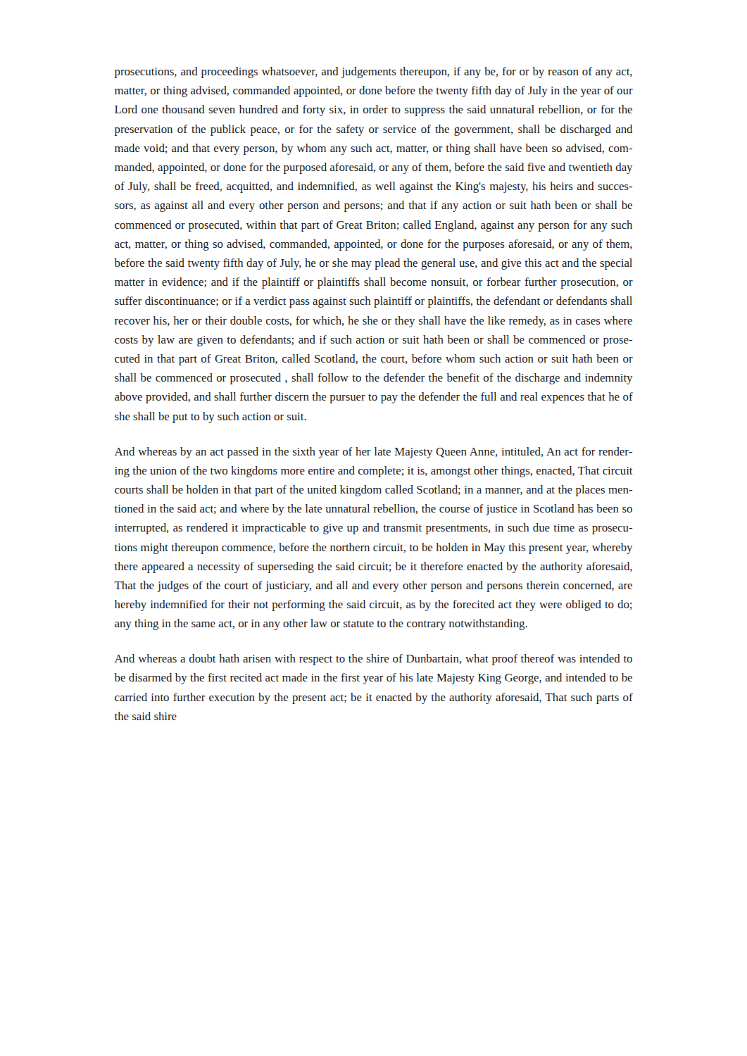prosecutions, and proceedings whatsoever, and judgements thereupon, if any be, for or by reason of any act, matter, or thing advised, commanded appointed, or done before the twenty fifth day of July in the year of our Lord one thousand seven hundred and forty six, in order to suppress the said unnatural rebellion, or for the preservation of the publick peace, or for the safety or service of the government, shall be discharged and made void; and that every person, by whom any such act, matter, or thing shall have been so advised, commanded, appointed, or done for the purposed aforesaid, or any of them, before the said five and twentieth day of July, shall be freed, acquitted, and indemnified, as well against the King's majesty, his heirs and successors, as against all and every other person and persons; and that if any action or suit hath been or shall be commenced or prosecuted, within that part of Great Briton; called England, against any person for any such act, matter, or thing so advised, commanded, appointed, or done for the purposes aforesaid, or any of them, before the said twenty fifth day of July, he or she may plead the general use, and give this act and the special matter in evidence; and if the plaintiff or plaintiffs shall become nonsuit, or forbear further prosecution, or suffer discontinuance; or if a verdict pass against such plaintiff or plaintiffs, the defendant or defendants shall recover his, her or their double costs, for which, he she or they shall have the like remedy, as in cases where costs by law are given to defendants; and if such action or suit hath been or shall be commenced or prosecuted in that part of Great Briton, called Scotland, the court, before whom such action or suit hath been or shall be commenced or prosecuted , shall follow to the defender the benefit of the discharge and indemnity above provided, and shall further discern the pursuer to pay the defender the full and real expences that he of she shall be put to by such action or suit.
And whereas by an act passed in the sixth year of her late Majesty Queen Anne, intituled, An act for rendering the union of the two kingdoms more entire and complete; it is, amongst other things, enacted, That circuit courts shall be holden in that part of the united kingdom called Scotland; in a manner, and at the places mentioned in the said act; and where by the late unnatural rebellion, the course of justice in Scotland has been so interrupted, as rendered it impracticable to give up and transmit presentments, in such due time as prosecutions might thereupon commence, before the northern circuit, to be holden in May this present year, whereby there appeared a necessity of superseding the said circuit; be it therefore enacted by the authority aforesaid, That the judges of the court of justiciary, and all and every other person and persons therein concerned, are hereby indemnified for their not performing the said circuit, as by the forecited act they were obliged to do; any thing in the same act, or in any other law or statute to the contrary notwithstanding.
And whereas a doubt hath arisen with respect to the shire of Dunbartain, what proof thereof was intended to be disarmed by the first recited act made in the first year of his late Majesty King George, and intended to be carried into further execution by the present act; be it enacted by the authority aforesaid, That such parts of the said shire